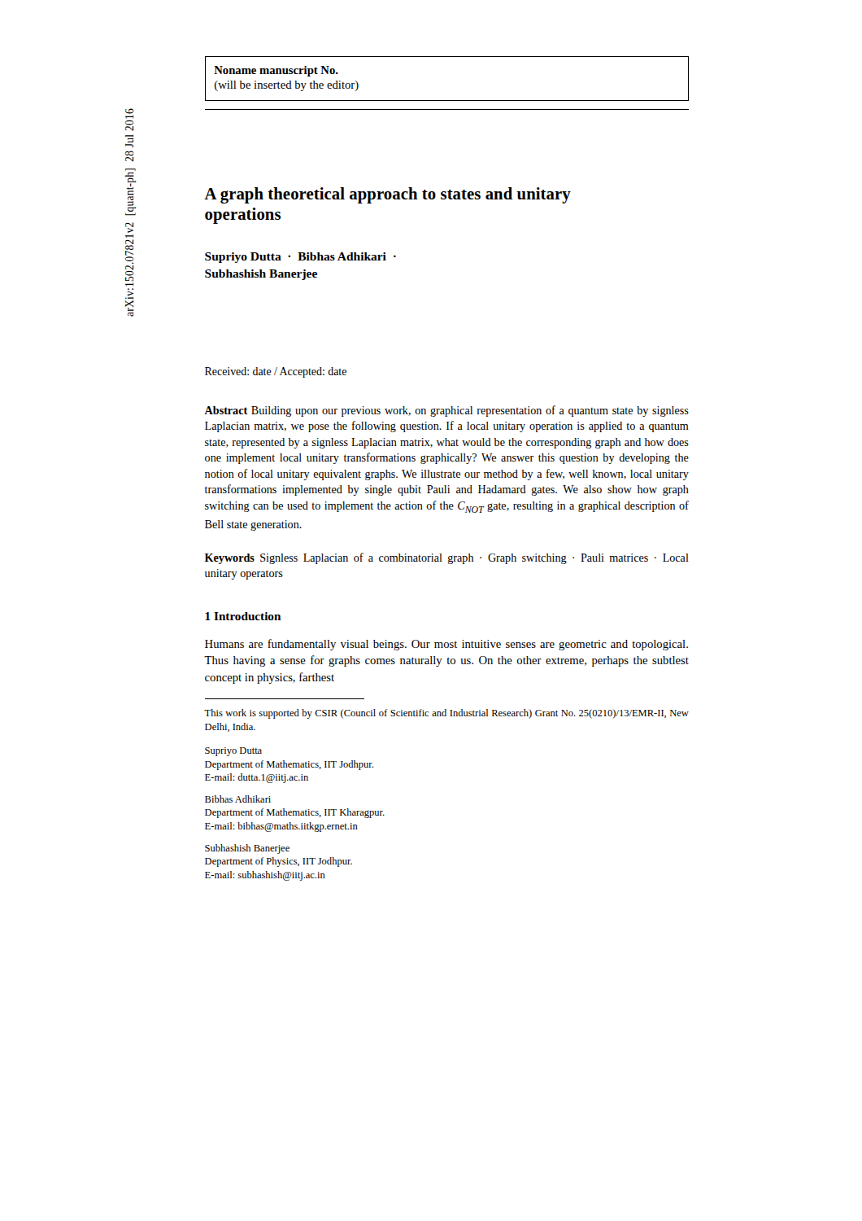arXiv:1502.07821v2 [quant-ph] 28 Jul 2016
Noname manuscript No.
(will be inserted by the editor)
A graph theoretical approach to states and unitary
operations
Supriyo Dutta · Bibhas Adhikari ·
Subhashish Banerjee
Received: date / Accepted: date
Abstract Building upon our previous work, on graphical representation of a quantum state by signless Laplacian matrix, we pose the following question. If a local unitary operation is applied to a quantum state, represented by a signless Laplacian matrix, what would be the corresponding graph and how does one implement local unitary transformations graphically? We answer this question by developing the notion of local unitary equivalent graphs. We illustrate our method by a few, well known, local unitary transformations implemented by single qubit Pauli and Hadamard gates. We also show how graph switching can be used to implement the action of the CNOT gate, resulting in a graphical description of Bell state generation.
Keywords Signless Laplacian of a combinatorial graph · Graph switching · Pauli matrices · Local unitary operators
1 Introduction
Humans are fundamentally visual beings. Our most intuitive senses are geometric and topological. Thus having a sense for graphs comes naturally to us. On the other extreme, perhaps the subtlest concept in physics, farthest
This work is supported by CSIR (Council of Scientific and Industrial Research) Grant No. 25(0210)/13/EMR-II, New Delhi, India.
Supriyo Dutta Department of Mathematics, IIT Jodhpur. E-mail: dutta.1@iitj.ac.in
Bibhas Adhikari Department of Mathematics, IIT Kharagpur. E-mail: bibhas@maths.iitkgp.ernet.in
Subhashish Banerjee Department of Physics, IIT Jodhpur. E-mail: subhashish@iitj.ac.in